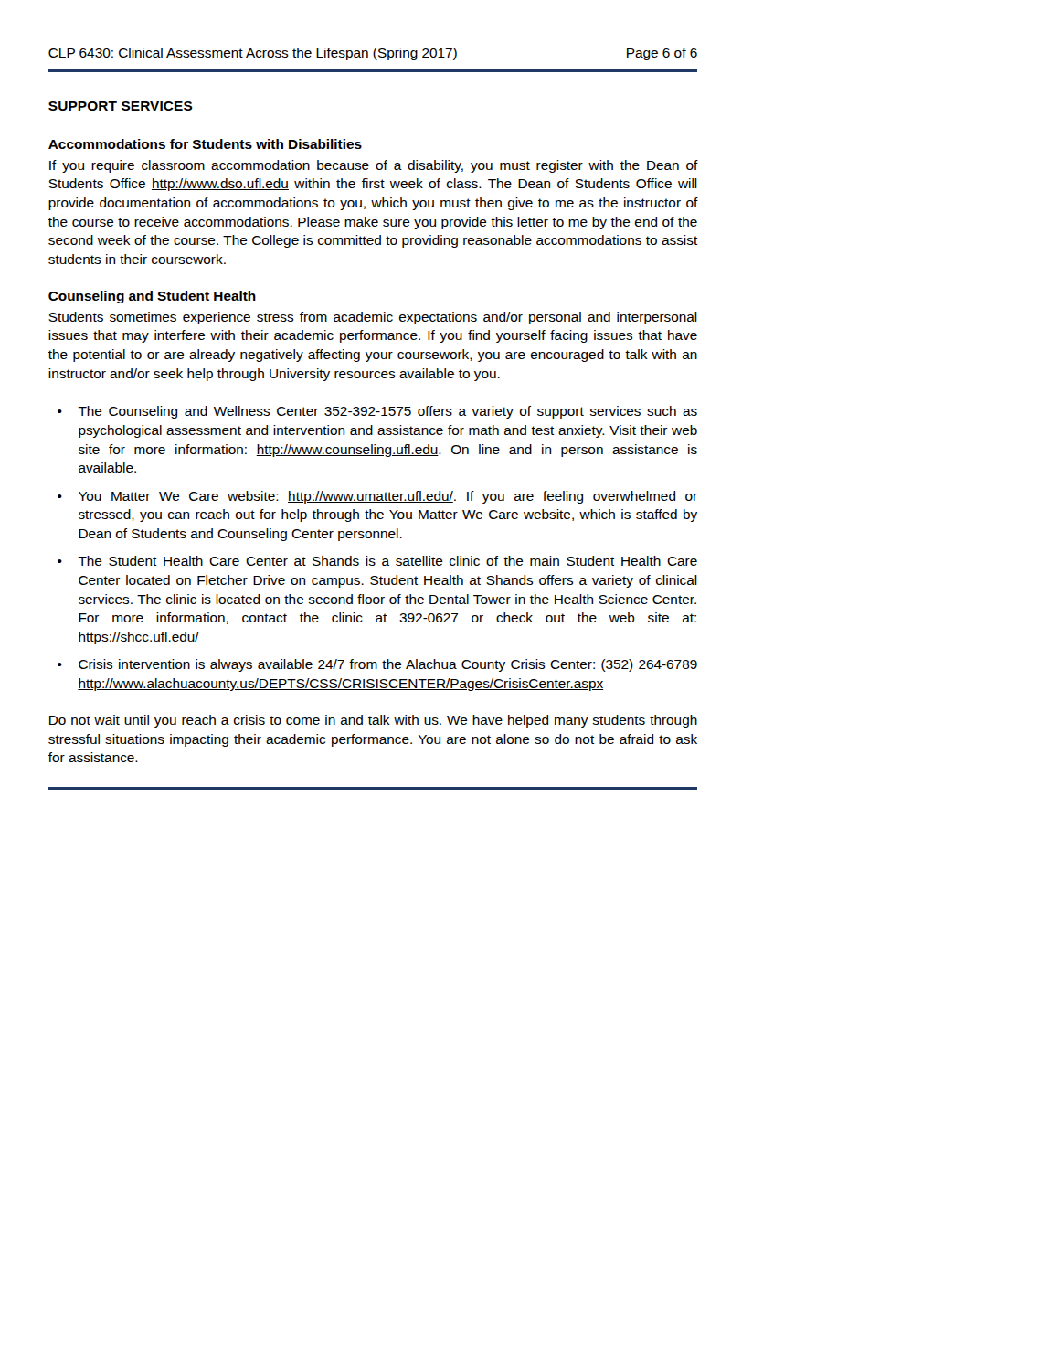CLP 6430: Clinical Assessment Across the Lifespan (Spring 2017)
Page 6 of 6
SUPPORT SERVICES
Accommodations for Students with Disabilities
If you require classroom accommodation because of a disability, you must register with the Dean of Students Office http://www.dso.ufl.edu within the first week of class. The Dean of Students Office will provide documentation of accommodations to you, which you must then give to me as the instructor of the course to receive accommodations. Please make sure you provide this letter to me by the end of the second week of the course. The College is committed to providing reasonable accommodations to assist students in their coursework.
Counseling and Student Health
Students sometimes experience stress from academic expectations and/or personal and interpersonal issues that may interfere with their academic performance. If you find yourself facing issues that have the potential to or are already negatively affecting your coursework, you are encouraged to talk with an instructor and/or seek help through University resources available to you.
The Counseling and Wellness Center 352-392-1575 offers a variety of support services such as psychological assessment and intervention and assistance for math and test anxiety. Visit their web site for more information: http://www.counseling.ufl.edu. On line and in person assistance is available.
You Matter We Care website: http://www.umatter.ufl.edu/. If you are feeling overwhelmed or stressed, you can reach out for help through the You Matter We Care website, which is staffed by Dean of Students and Counseling Center personnel.
The Student Health Care Center at Shands is a satellite clinic of the main Student Health Care Center located on Fletcher Drive on campus. Student Health at Shands offers a variety of clinical services. The clinic is located on the second floor of the Dental Tower in the Health Science Center. For more information, contact the clinic at 392-0627 or check out the web site at: https://shcc.ufl.edu/
Crisis intervention is always available 24/7 from the Alachua County Crisis Center: (352) 264-6789 http://www.alachuacounty.us/DEPTS/CSS/CRISISCENTER/Pages/CrisisCenter.aspx
Do not wait until you reach a crisis to come in and talk with us. We have helped many students through stressful situations impacting their academic performance. You are not alone so do not be afraid to ask for assistance.